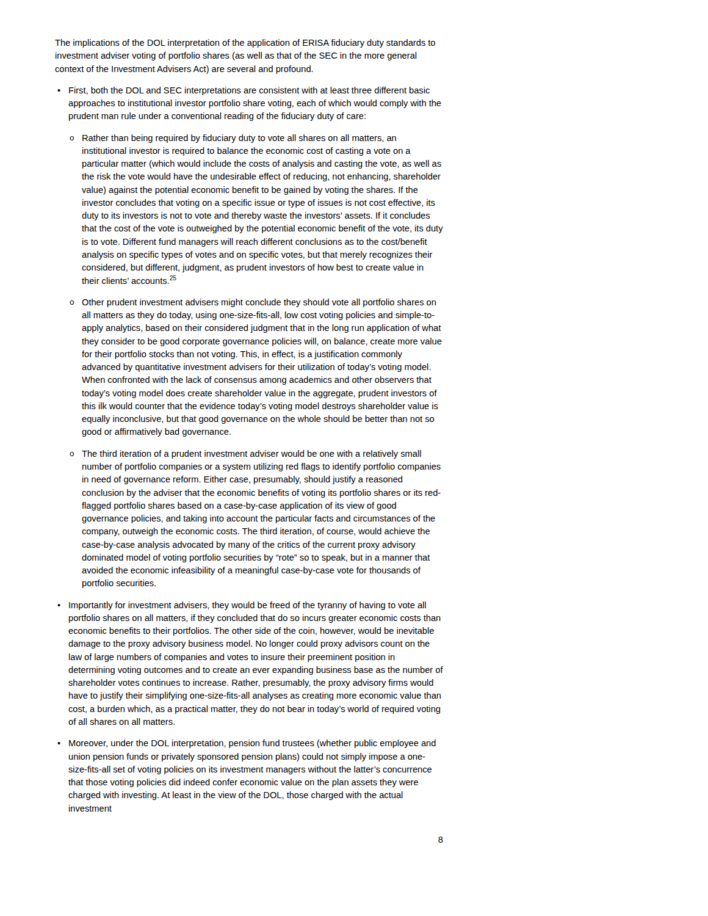The implications of the DOL interpretation of the application of ERISA fiduciary duty standards to investment adviser voting of portfolio shares (as well as that of the SEC in the more general context of the Investment Advisers Act) are several and profound.
First, both the DOL and SEC interpretations are consistent with at least three different basic approaches to institutional investor portfolio share voting, each of which would comply with the prudent man rule under a conventional reading of the fiduciary duty of care:
Rather than being required by fiduciary duty to vote all shares on all matters, an institutional investor is required to balance the economic cost of casting a vote on a particular matter (which would include the costs of analysis and casting the vote, as well as the risk the vote would have the undesirable effect of reducing, not enhancing, shareholder value) against the potential economic benefit to be gained by voting the shares. If the investor concludes that voting on a specific issue or type of issues is not cost effective, its duty to its investors is not to vote and thereby waste the investors’ assets. If it concludes that the cost of the vote is outweighed by the potential economic benefit of the vote, its duty is to vote. Different fund managers will reach different conclusions as to the cost/benefit analysis on specific types of votes and on specific votes, but that merely recognizes their considered, but different, judgment, as prudent investors of how best to create value in their clients’ accounts.25
Other prudent investment advisers might conclude they should vote all portfolio shares on all matters as they do today, using one-size-fits-all, low cost voting policies and simple-to-apply analytics, based on their considered judgment that in the long run application of what they consider to be good corporate governance policies will, on balance, create more value for their portfolio stocks than not voting. This, in effect, is a justification commonly advanced by quantitative investment advisers for their utilization of today’s voting model. When confronted with the lack of consensus among academics and other observers that today’s voting model does create shareholder value in the aggregate, prudent investors of this ilk would counter that the evidence today’s voting model destroys shareholder value is equally inconclusive, but that good governance on the whole should be better than not so good or affirmatively bad governance.
The third iteration of a prudent investment adviser would be one with a relatively small number of portfolio companies or a system utilizing red flags to identify portfolio companies in need of governance reform. Either case, presumably, should justify a reasoned conclusion by the adviser that the economic benefits of voting its portfolio shares or its red-flagged portfolio shares based on a case-by-case application of its view of good governance policies, and taking into account the particular facts and circumstances of the company, outweigh the economic costs. The third iteration, of course, would achieve the case-by-case analysis advocated by many of the critics of the current proxy advisory dominated model of voting portfolio securities by “rote” so to speak, but in a manner that avoided the economic infeasibility of a meaningful case-by-case vote for thousands of portfolio securities.
Importantly for investment advisers, they would be freed of the tyranny of having to vote all portfolio shares on all matters, if they concluded that do so incurs greater economic costs than economic benefits to their portfolios. The other side of the coin, however, would be inevitable damage to the proxy advisory business model. No longer could proxy advisors count on the law of large numbers of companies and votes to insure their preeminent position in determining voting outcomes and to create an ever expanding business base as the number of shareholder votes continues to increase. Rather, presumably, the proxy advisory firms would have to justify their simplifying one-size-fits-all analyses as creating more economic value than cost, a burden which, as a practical matter, they do not bear in today’s world of required voting of all shares on all matters.
Moreover, under the DOL interpretation, pension fund trustees (whether public employee and union pension funds or privately sponsored pension plans) could not simply impose a one-size-fits-all set of voting policies on its investment managers without the latter’s concurrence that those voting policies did indeed confer economic value on the plan assets they were charged with investing. At least in the view of the DOL, those charged with the actual investment
8